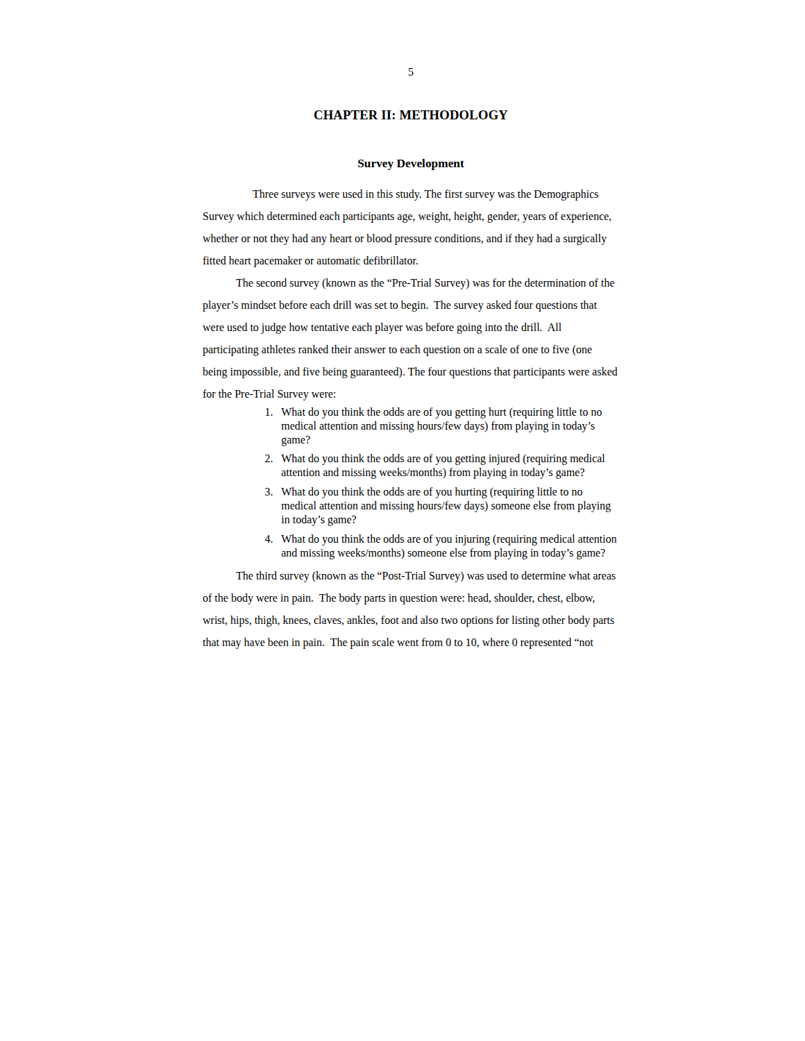5
CHAPTER II: METHODOLOGY
Survey Development
Three surveys were used in this study. The first survey was the Demographics Survey which determined each participants age, weight, height, gender, years of experience, whether or not they had any heart or blood pressure conditions, and if they had a surgically fitted heart pacemaker or automatic defibrillator.
The second survey (known as the “Pre-Trial Survey) was for the determination of the player’s mindset before each drill was set to begin. The survey asked four questions that were used to judge how tentative each player was before going into the drill. All participating athletes ranked their answer to each question on a scale of one to five (one being impossible, and five being guaranteed). The four questions that participants were asked for the Pre-Trial Survey were:
What do you think the odds are of you getting hurt (requiring little to no medical attention and missing hours/few days) from playing in today’s game?
What do you think the odds are of you getting injured (requiring medical attention and missing weeks/months) from playing in today’s game?
What do you think the odds are of you hurting (requiring little to no medical attention and missing hours/few days) someone else from playing in today’s game?
What do you think the odds are of you injuring (requiring medical attention and missing weeks/months) someone else from playing in today’s game?
The third survey (known as the “Post-Trial Survey) was used to determine what areas of the body were in pain. The body parts in question were: head, shoulder, chest, elbow, wrist, hips, thigh, knees, claves, ankles, foot and also two options for listing other body parts that may have been in pain. The pain scale went from 0 to 10, where 0 represented “not